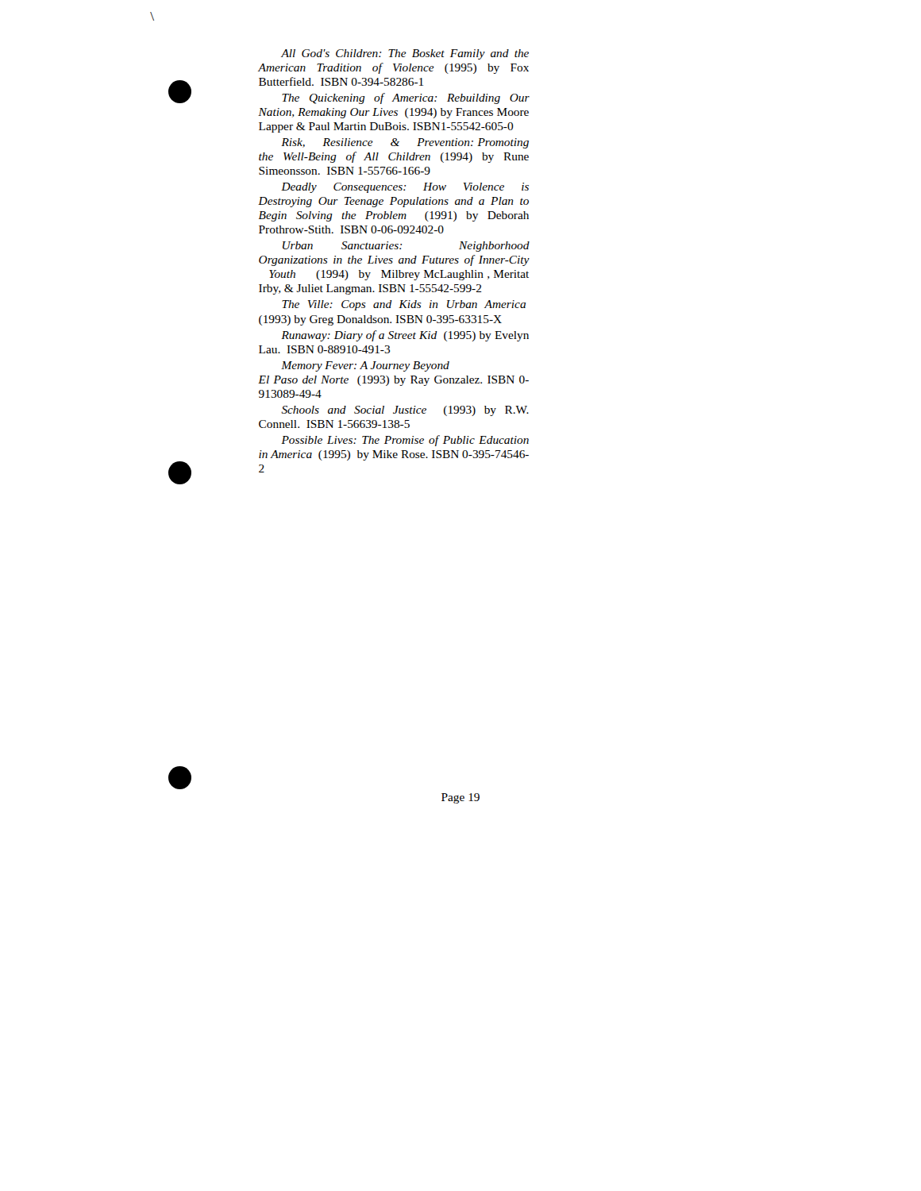\
All God's Children: The Bosket Family and the American Tradition of Violence (1995) by Fox Butterfield. ISBN 0-394-58286-1
The Quickening of America: Rebuilding Our Nation, Remaking Our Lives (1994) by Frances Moore Lapper & Paul Martin DuBois. ISBN1-55542-605-0
Risk, Resilience & Prevention: Promoting the Well-Being of All Children (1994) by Rune Simeonsson. ISBN 1-55766-166-9
Deadly Consequences: How Violence is Destroying Our Teenage Populations and a Plan to Begin Solving the Problem (1991) by Deborah Prothrow-Stith. ISBN 0-06-092402-0
Urban Sanctuaries: Neighborhood Organizations in the Lives and Futures of Inner-City Youth (1994) by Milbrey McLaughlin , Meritat Irby, & Juliet Langman. ISBN 1-55542-599-2
The Ville: Cops and Kids in Urban America (1993) by Greg Donaldson. ISBN 0-395-63315-X
Runaway: Diary of a Street Kid (1995) by Evelyn Lau. ISBN 0-88910-491-3
Memory Fever: A Journey Beyond
El Paso del Norte (1993) by Ray Gonzalez. ISBN 0-913089-49-4
Schools and Social Justice (1993) by R.W. Connell. ISBN 1-56639-138-5
Possible Lives: The Promise of Public Education in America (1995) by Mike Rose. ISBN 0-395-74546-2
Page 19